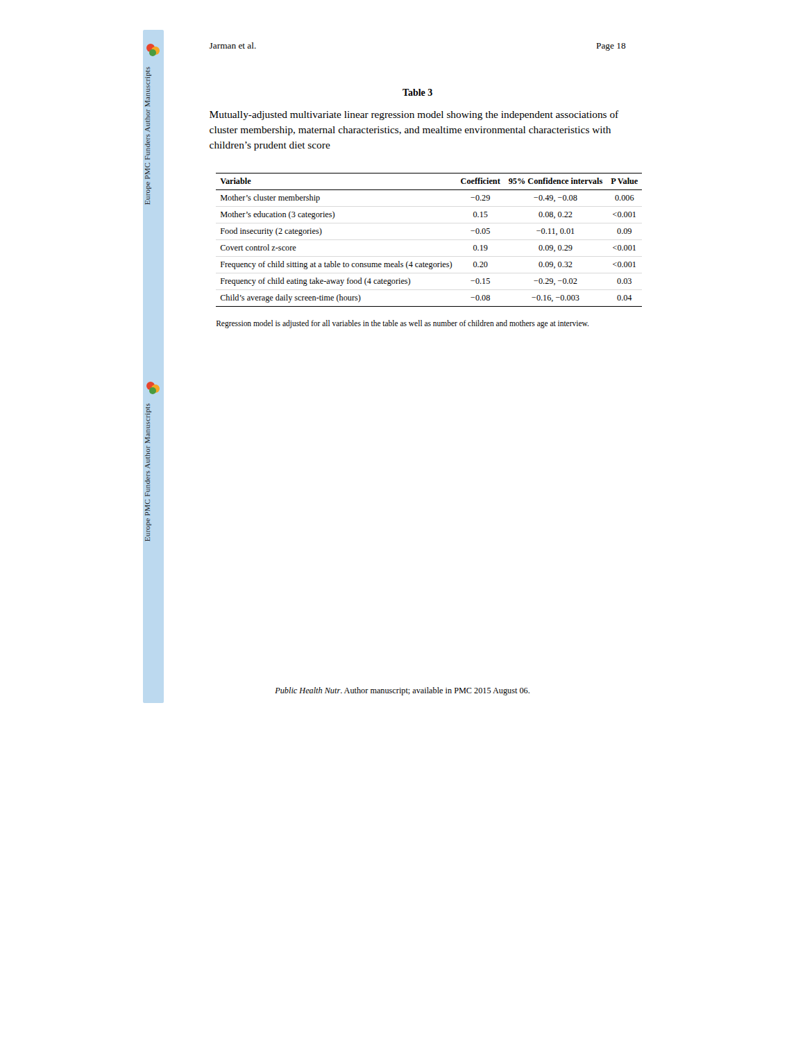Europe PMC Funders Author Manuscripts
Europe PMC Funders Author Manuscripts
Jarman et al. Page 18
Table 3
Mutually-adjusted multivariate linear regression model showing the independent associations of cluster membership, maternal characteristics, and mealtime environmental characteristics with children’s prudent diet score
| Variable | Coefficient | 95% Confidence intervals | P Value |
| --- | --- | --- | --- |
| Mother’s cluster membership | −0.29 | −0.49, −0.08 | 0.006 |
| Mother’s education (3 categories) | 0.15 | 0.08, 0.22 | <0.001 |
| Food insecurity (2 categories) | −0.05 | −0.11, 0.01 | 0.09 |
| Covert control z-score | 0.19 | 0.09, 0.29 | <0.001 |
| Frequency of child sitting at a table to consume meals (4 categories) | 0.20 | 0.09, 0.32 | <0.001 |
| Frequency of child eating take-away food (4 categories) | −0.15 | −0.29, −0.02 | 0.03 |
| Child’s average daily screen-time (hours) | −0.08 | −0.16, −0.003 | 0.04 |
Regression model is adjusted for all variables in the table as well as number of children and mothers age at interview.
Public Health Nutr. Author manuscript; available in PMC 2015 August 06.